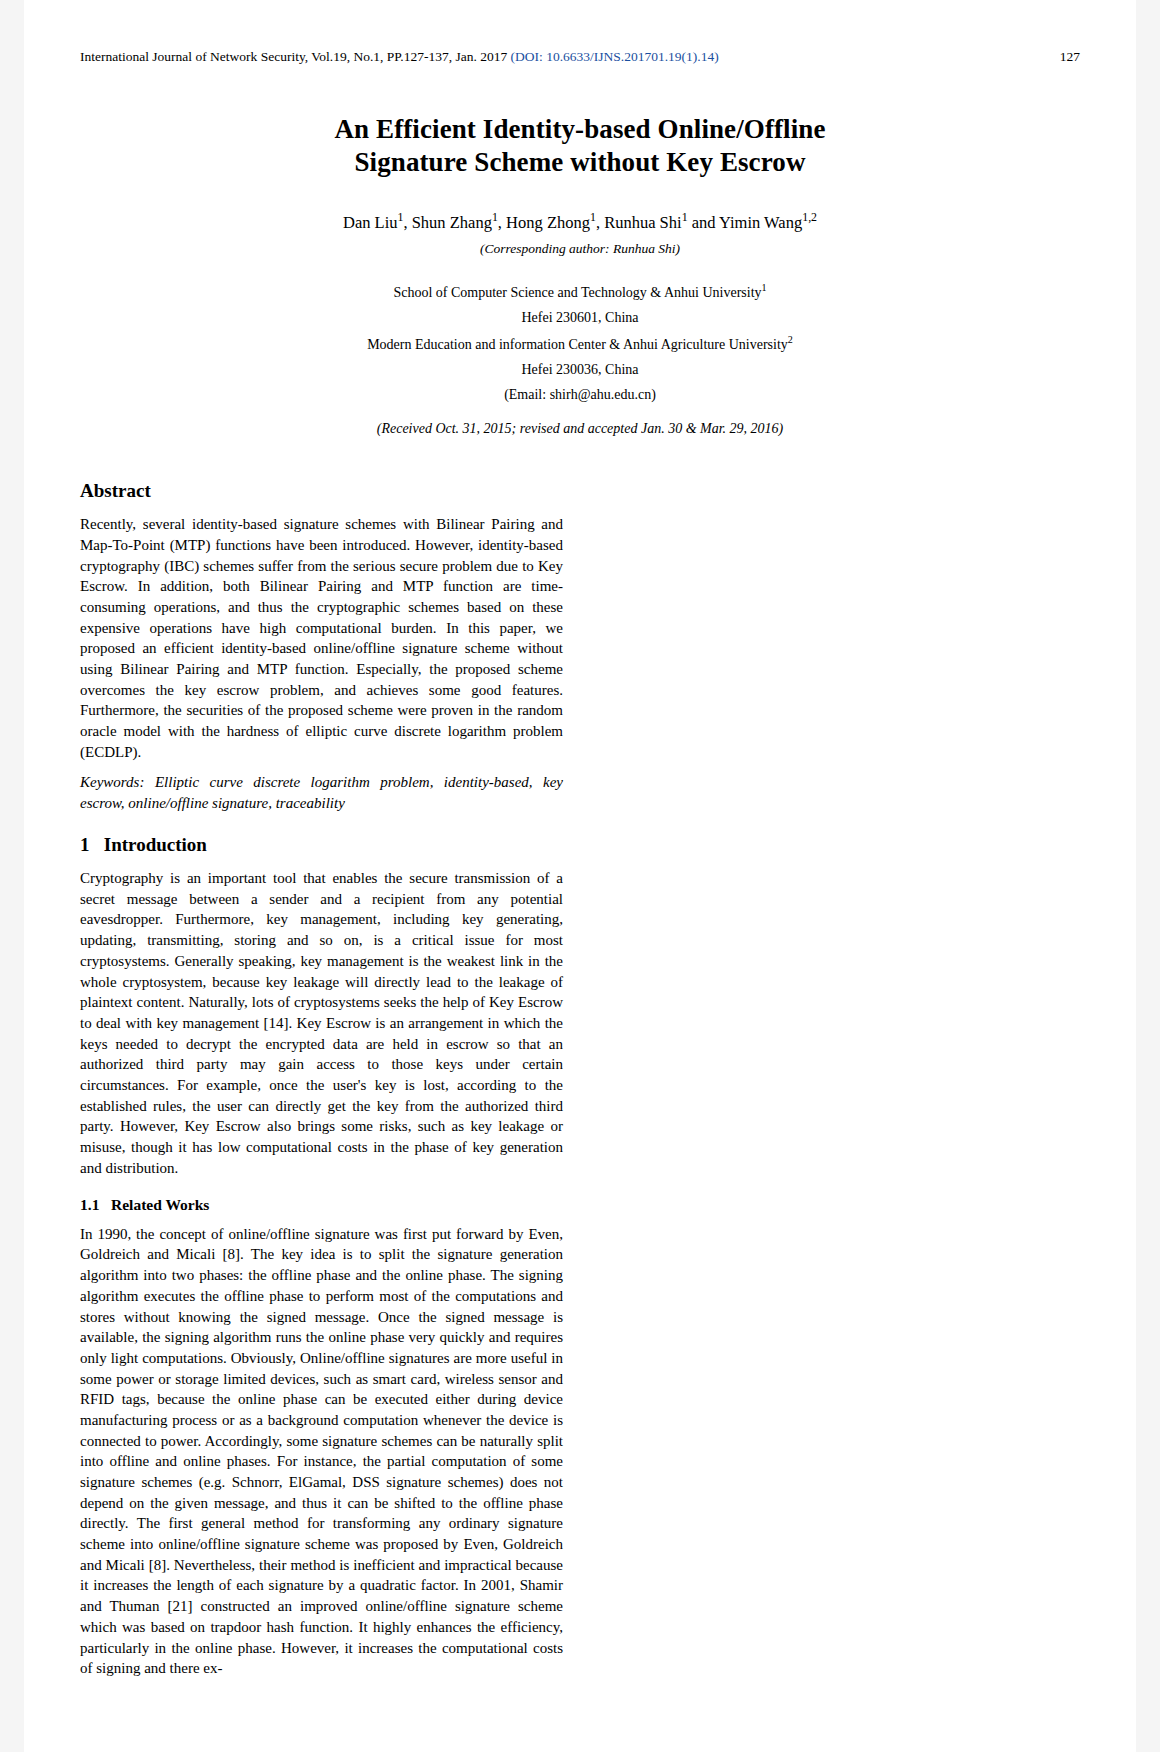International Journal of Network Security, Vol.19, No.1, PP.127-137, Jan. 2017 (DOI: 10.6633/IJNS.201701.19(1).14) 127
An Efficient Identity-based Online/Offline
Signature Scheme without Key Escrow
Dan Liu1, Shun Zhang1, Hong Zhong1, Runhua Shi1 and Yimin Wang1,2
(Corresponding author: Runhua Shi)
School of Computer Science and Technology & Anhui University1
Hefei 230601, China
Modern Education and information Center & Anhui Agriculture University2
Hefei 230036, China
(Email: shirh@ahu.edu.cn)
(Received Oct. 31, 2015; revised and accepted Jan. 30 & Mar. 29, 2016)
Abstract
Recently, several identity-based signature schemes with Bilinear Pairing and Map-To-Point (MTP) functions have been introduced. However, identity-based cryptography (IBC) schemes suffer from the serious secure problem due to Key Escrow. In addition, both Bilinear Pairing and MTP function are time-consuming operations, and thus the cryptographic schemes based on these expensive operations have high computational burden. In this paper, we proposed an efficient identity-based online/offline signature scheme without using Bilinear Pairing and MTP function. Especially, the proposed scheme overcomes the key escrow problem, and achieves some good features. Furthermore, the securities of the proposed scheme were proven in the random oracle model with the hardness of elliptic curve discrete logarithm problem (ECDLP).
Keywords: Elliptic curve discrete logarithm problem, identity-based, key escrow, online/offline signature, traceability
1 Introduction
Cryptography is an important tool that enables the secure transmission of a secret message between a sender and a recipient from any potential eavesdropper. Furthermore, key management, including key generating, updating, transmitting, storing and so on, is a critical issue for most cryptosystems. Generally speaking, key management is the weakest link in the whole cryptosystem, because key leakage will directly lead to the leakage of plaintext content. Naturally, lots of cryptosystems seeks the help of Key Escrow to deal with key management [14]. Key Escrow is an arrangement in which the keys needed to decrypt the encrypted data are held in escrow so that an authorized third party may gain access to those keys under certain circumstances. For example, once the user's key is lost, according to the established rules, the user can directly get the key from the authorized third party. However, Key Escrow also brings some risks, such as key leakage or misuse, though it has low computational costs in the phase of key generation and distribution.
1.1 Related Works
In 1990, the concept of online/offline signature was first put forward by Even, Goldreich and Micali [8]. The key idea is to split the signature generation algorithm into two phases: the offline phase and the online phase. The signing algorithm executes the offline phase to perform most of the computations and stores without knowing the signed message. Once the signed message is available, the signing algorithm runs the online phase very quickly and requires only light computations. Obviously, Online/offline signatures are more useful in some power or storage limited devices, such as smart card, wireless sensor and RFID tags, because the online phase can be executed either during device manufacturing process or as a background computation whenever the device is connected to power. Accordingly, some signature schemes can be naturally split into offline and online phases. For instance, the partial computation of some signature schemes (e.g. Schnorr, ElGamal, DSS signature schemes) does not depend on the given message, and thus it can be shifted to the offline phase directly. The first general method for transforming any ordinary signature scheme into online/offline signature scheme was proposed by Even, Goldreich and Micali [8]. Nevertheless, their method is inefficient and impractical because it increases the length of each signature by a quadratic factor. In 2001, Shamir and Thuman [21] constructed an improved online/offline signature scheme which was based on trapdoor hash function. It highly enhances the efficiency, particularly in the online phase. However, it increases the computational costs of signing and there ex-